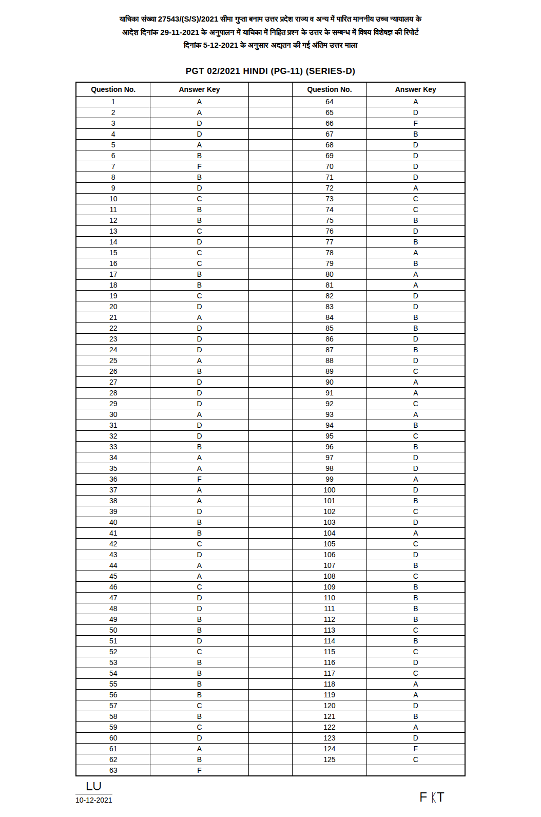याचिका संख्या 27543/(S/S)/2021 सीमा गुप्ता बनाम उत्तर प्रदेश राज्य व अन्य में पारित माननीय उच्च न्यायालय के
आदेश दिनांक 29-11-2021 के अनुपालन में याचिका में निहित प्रश्न के उत्तर के सम्बन्ध में विषय विशेषज्ञ की रिपोर्ट
दिनांक 5-12-2021 के अनुसार अद्यतन की गई अंतिम उत्तर माला
PGT 02/2021 HINDI (PG-11) (SERIES-D)
| Question No. | Answer Key | | Question No. | Answer Key |
| --- | --- | --- | --- | --- |
| 1 | A | | 64 | A |
| 2 | A | | 65 | D |
| 3 | D | | 66 | F |
| 4 | D | | 67 | B |
| 5 | A | | 68 | D |
| 6 | B | | 69 | D |
| 7 | F | | 70 | D |
| 8 | B | | 71 | D |
| 9 | D | | 72 | A |
| 10 | C | | 73 | C |
| 11 | B | | 74 | C |
| 12 | B | | 75 | B |
| 13 | C | | 76 | D |
| 14 | D | | 77 | B |
| 15 | C | | 78 | A |
| 16 | C | | 79 | B |
| 17 | B | | 80 | A |
| 18 | B | | 81 | A |
| 19 | C | | 82 | D |
| 20 | D | | 83 | D |
| 21 | A | | 84 | B |
| 22 | D | | 85 | B |
| 23 | D | | 86 | D |
| 24 | D | | 87 | B |
| 25 | A | | 88 | D |
| 26 | B | | 89 | C |
| 27 | D | | 90 | A |
| 28 | D | | 91 | A |
| 29 | D | | 92 | C |
| 30 | A | | 93 | A |
| 31 | D | | 94 | B |
| 32 | D | | 95 | C |
| 33 | B | | 96 | B |
| 34 | A | | 97 | D |
| 35 | A | | 98 | D |
| 36 | F | | 99 | A |
| 37 | A | | 100 | D |
| 38 | A | | 101 | B |
| 39 | D | | 102 | C |
| 40 | B | | 103 | D |
| 41 | B | | 104 | A |
| 42 | C | | 105 | C |
| 43 | D | | 106 | D |
| 44 | A | | 107 | B |
| 45 | A | | 108 | C |
| 46 | C | | 109 | B |
| 47 | D | | 110 | B |
| 48 | D | | 111 | B |
| 49 | B | | 112 | B |
| 50 | B | | 113 | C |
| 51 | D | | 114 | B |
| 52 | C | | 115 | C |
| 53 | B | | 116 | D |
| 54 | B | | 117 | C |
| 55 | B | | 118 | A |
| 56 | B | | 119 | A |
| 57 | C | | 120 | D |
| 58 | B | | 121 | B |
| 59 | C | | 122 | A |
| 60 | D | | 123 | D |
| 61 | A | | 124 | F |
| 62 | B | | 125 | C |
| 63 | F | | | |
ᒪᑌ
10-12-2021
ᖴ ᛕᎢ